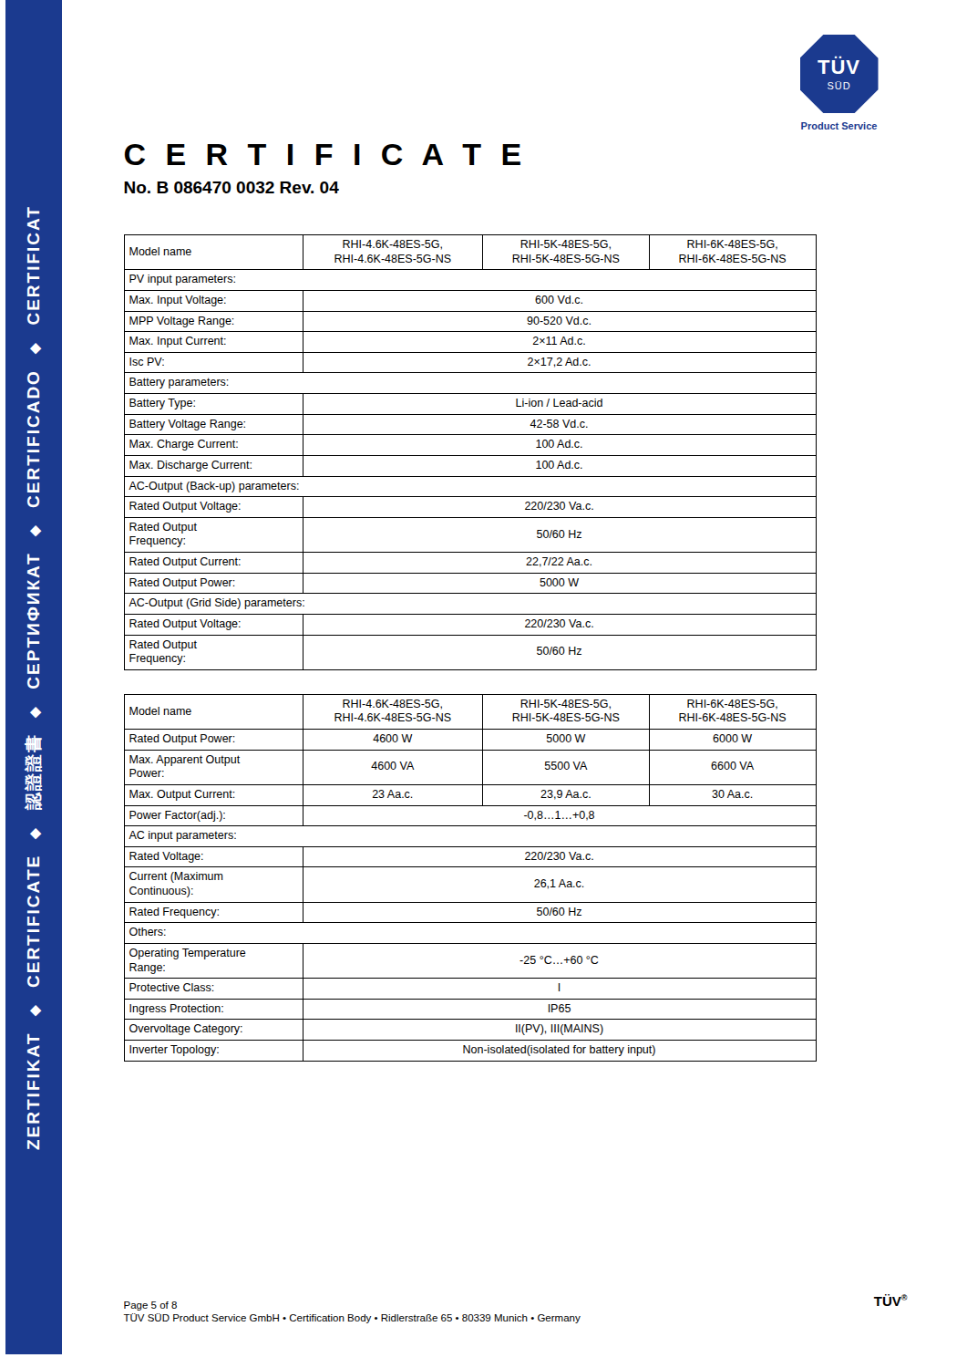ZERTIFIKAT ◆ CERTIFICATE ◆ 認證證書 ◆ CEPTИФИКАТ ◆ CERTIFICADO ◆ CERTIFICAT
TÜV
SÜD
Product Service
C E R T I F I C A T E
No. B 086470 0032 Rev. 04
| Model name | RHI-4.6K-48ES-5G, RHI-4.6K-48ES-5G-NS | RHI-5K-48ES-5G, RHI-5K-48ES-5G-NS | RHI-6K-48ES-5G, RHI-6K-48ES-5G-NS |
| PV input parameters: |
| Max. Input Voltage: | 600 Vd.c. |
| MPP Voltage Range: | 90-520 Vd.c. |
| Max. Input Current: | 2×11 Ad.c. |
| Isc PV: | 2×17,2 Ad.c. |
| Battery parameters: |
| Battery Type: | Li-ion / Lead-acid |
| Battery Voltage Range: | 42-58 Vd.c. |
| Max. Charge Current: | 100 Ad.c. |
| Max. Discharge Current: | 100 Ad.c. |
| AC-Output (Back-up) parameters: |
| Rated Output Voltage: | 220/230 Va.c. |
| Rated Output Frequency: | 50/60 Hz |
| Rated Output Current: | 22,7/22 Aa.c. |
| Rated Output Power: | 5000 W |
| AC-Output (Grid Side) parameters: |
| Rated Output Voltage: | 220/230 Va.c. |
| Rated Output Frequency: | 50/60 Hz |
| Model name | RHI-4.6K-48ES-5G, RHI-4.6K-48ES-5G-NS | RHI-5K-48ES-5G, RHI-5K-48ES-5G-NS | RHI-6K-48ES-5G, RHI-6K-48ES-5G-NS |
| Rated Output Power: | 4600 W | 5000 W | 6000 W |
| Max. Apparent Output Power: | 4600 VA | 5500 VA | 6600 VA |
| Max. Output Current: | 23 Aa.c. | 23,9 Aa.c. | 30 Aa.c. |
| Power Factor(adj.): | -0,8…1…+0,8 |
| AC input parameters: |
| Rated Voltage: | 220/230 Va.c. |
| Current (Maximum Continuous): | 26,1 Aa.c. |
| Rated Frequency: | 50/60 Hz |
| Others: |
| Operating Temperature Range: | -25 °C…+60 °C |
| Protective Class: | I |
| Ingress Protection: | IP65 |
| Overvoltage Category: | II(PV), III(MAINS) |
| Inverter Topology: | Non-isolated(isolated for battery input) |
Page 5 of 8
TÜV SÜD Product Service GmbH • Certification Body • Ridlerstraße 65 • 80339 Munich • Germany
TÜV®